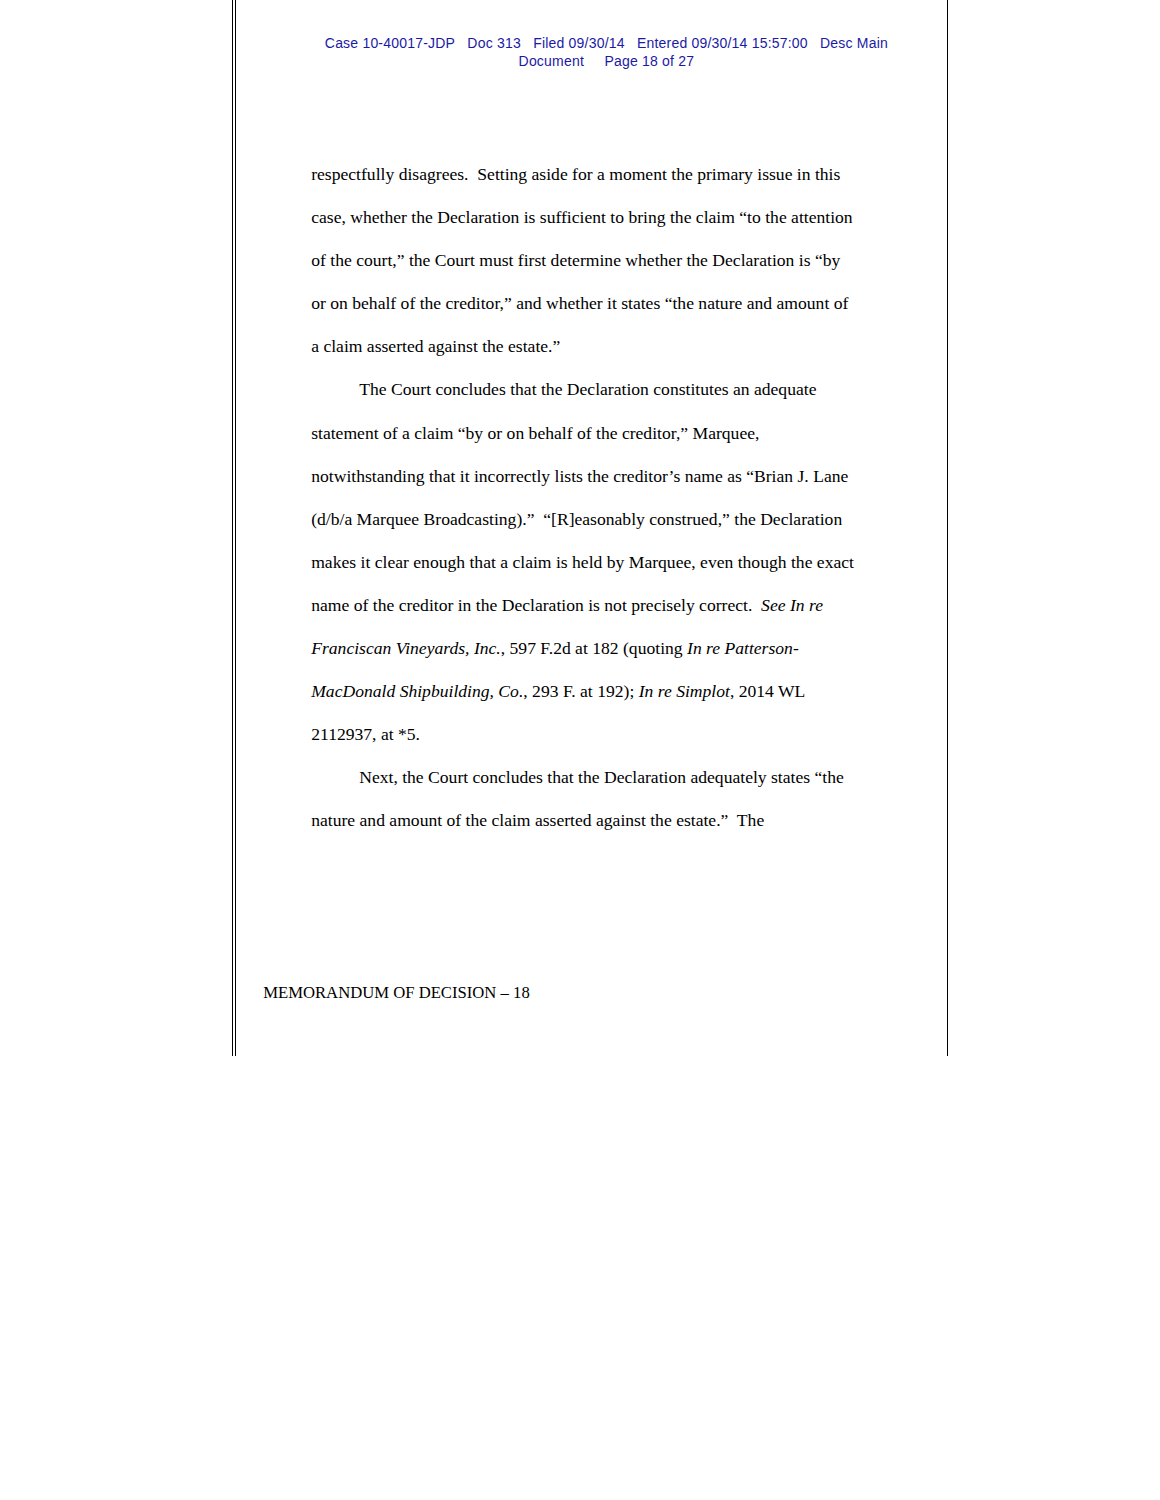Case 10-40017-JDP Doc 313 Filed 09/30/14 Entered 09/30/14 15:57:00 Desc Main Document Page 18 of 27
respectfully disagrees. Setting aside for a moment the primary issue in this case, whether the Declaration is sufficient to bring the claim “to the attention of the court,” the Court must first determine whether the Declaration is “by or on behalf of the creditor,” and whether it states “the nature and amount of a claim asserted against the estate.”
The Court concludes that the Declaration constitutes an adequate statement of a claim “by or on behalf of the creditor,” Marquee, notwithstanding that it incorrectly lists the creditor’s name as “Brian J. Lane (d/b/a Marquee Broadcasting).” “[R]easonably construed,” the Declaration makes it clear enough that a claim is held by Marquee, even though the exact name of the creditor in the Declaration is not precisely correct. See In re Franciscan Vineyards, Inc., 597 F.2d at 182 (quoting In re Patterson-MacDonald Shipbuilding, Co., 293 F. at 192); In re Simplot, 2014 WL 2112937, at *5.
Next, the Court concludes that the Declaration adequately states “the nature and amount of the claim asserted against the estate.” The
MEMORANDUM OF DECISION – 18